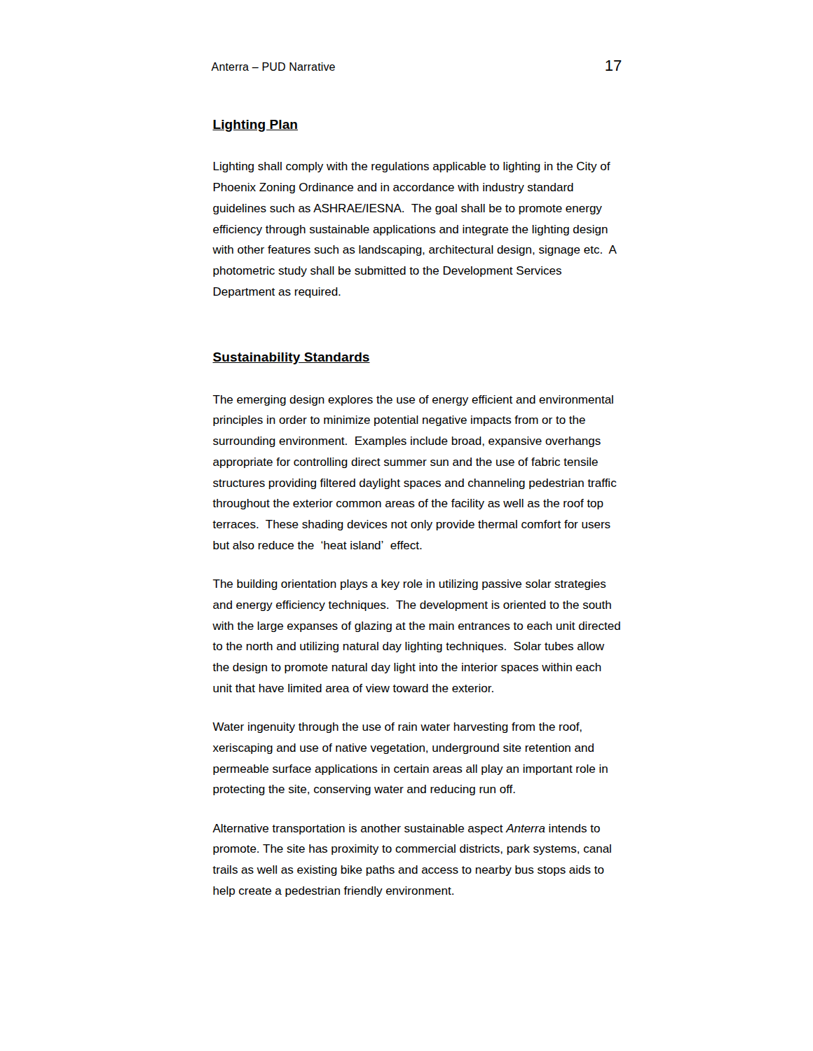Anterra – PUD Narrative
17
Lighting Plan
Lighting shall comply with the regulations applicable to lighting in the City of Phoenix Zoning Ordinance and in accordance with industry standard guidelines such as ASHRAE/IESNA. The goal shall be to promote energy efficiency through sustainable applications and integrate the lighting design with other features such as landscaping, architectural design, signage etc. A photometric study shall be submitted to the Development Services Department as required.
Sustainability Standards
The emerging design explores the use of energy efficient and environmental principles in order to minimize potential negative impacts from or to the surrounding environment. Examples include broad, expansive overhangs appropriate for controlling direct summer sun and the use of fabric tensile structures providing filtered daylight spaces and channeling pedestrian traffic throughout the exterior common areas of the facility as well as the roof top terraces. These shading devices not only provide thermal comfort for users but also reduce the ‘heat island’ effect.
The building orientation plays a key role in utilizing passive solar strategies and energy efficiency techniques. The development is oriented to the south with the large expanses of glazing at the main entrances to each unit directed to the north and utilizing natural day lighting techniques. Solar tubes allow the design to promote natural day light into the interior spaces within each unit that have limited area of view toward the exterior.
Water ingenuity through the use of rain water harvesting from the roof, xeriscaping and use of native vegetation, underground site retention and permeable surface applications in certain areas all play an important role in protecting the site, conserving water and reducing run off.
Alternative transportation is another sustainable aspect Anterra intends to promote. The site has proximity to commercial districts, park systems, canal trails as well as existing bike paths and access to nearby bus stops aids to help create a pedestrian friendly environment.